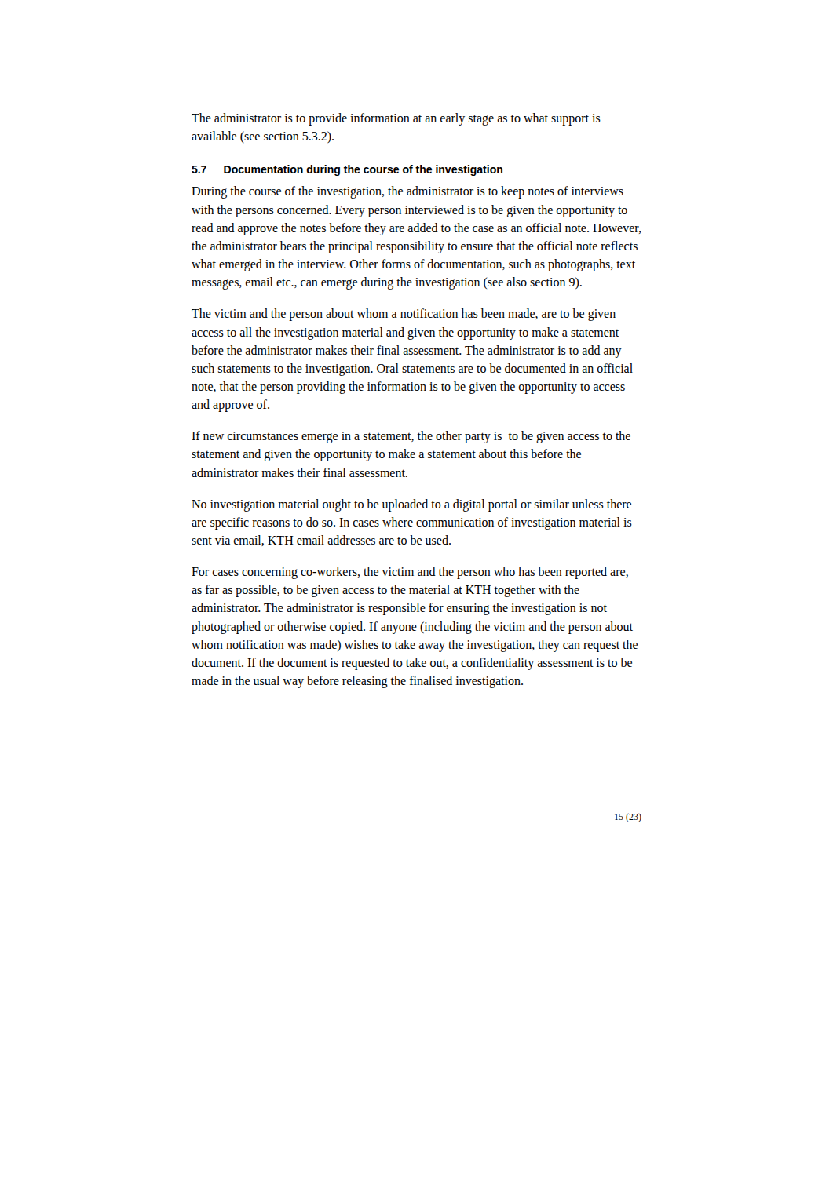The administrator is to provide information at an early stage as to what support is available (see section 5.3.2).
5.7 Documentation during the course of the investigation
During the course of the investigation, the administrator is to keep notes of interviews with the persons concerned. Every person interviewed is to be given the opportunity to read and approve the notes before they are added to the case as an official note. However, the administrator bears the principal responsibility to ensure that the official note reflects what emerged in the interview. Other forms of documentation, such as photographs, text messages, email etc., can emerge during the investigation (see also section 9).
The victim and the person about whom a notification has been made, are to be given access to all the investigation material and given the opportunity to make a statement before the administrator makes their final assessment. The administrator is to add any such statements to the investigation. Oral statements are to be documented in an official note, that the person providing the information is to be given the opportunity to access and approve of.
If new circumstances emerge in a statement, the other party is to be given access to the statement and given the opportunity to make a statement about this before the administrator makes their final assessment.
No investigation material ought to be uploaded to a digital portal or similar unless there are specific reasons to do so. In cases where communication of investigation material is sent via email, KTH email addresses are to be used.
For cases concerning co-workers, the victim and the person who has been reported are, as far as possible, to be given access to the material at KTH together with the administrator. The administrator is responsible for ensuring the investigation is not photographed or otherwise copied. If anyone (including the victim and the person about whom notification was made) wishes to take away the investigation, they can request the document. If the document is requested to take out, a confidentiality assessment is to be made in the usual way before releasing the finalised investigation.
15 (23)